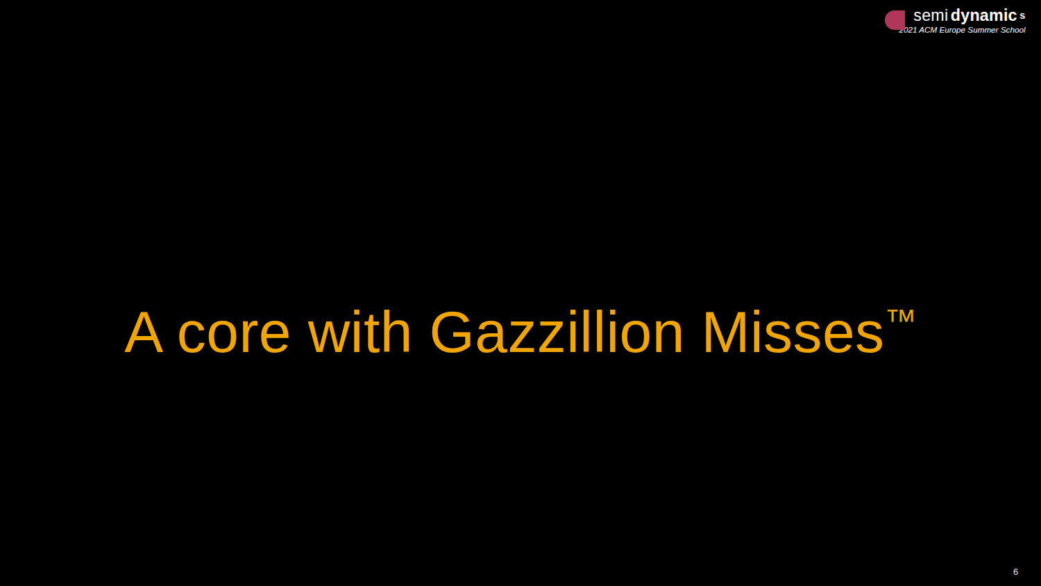semi dynamic s
2021 ACM Europe Summer School
A core with Gazzillion Misses™
6